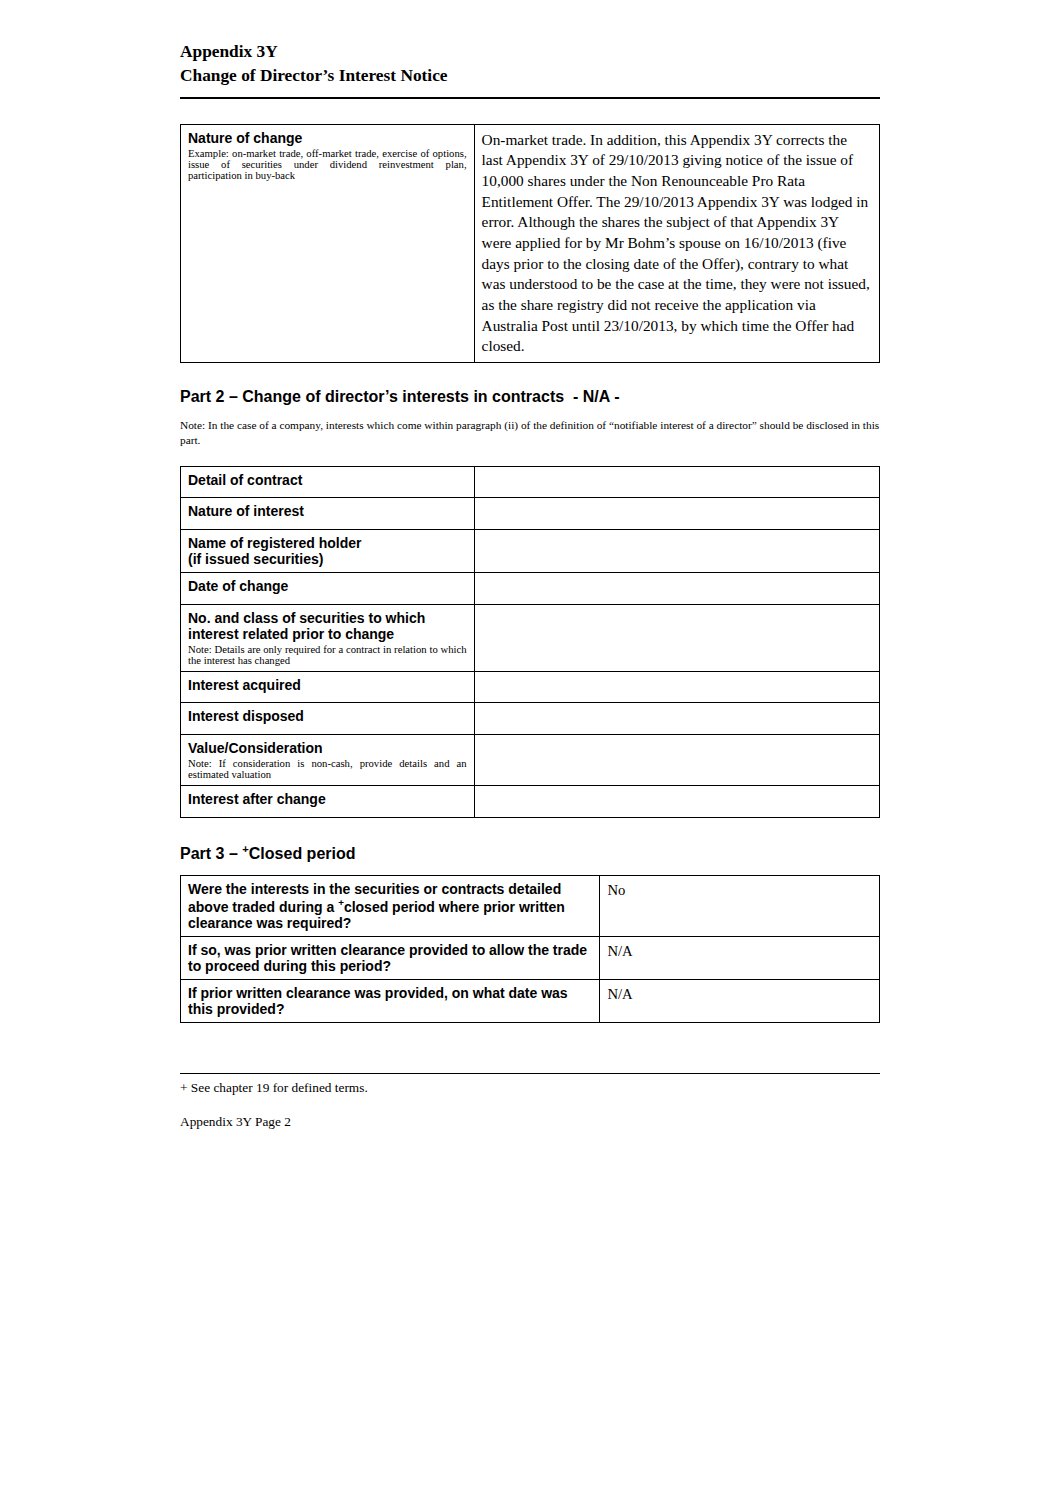Appendix 3Y
Change of Director’s Interest Notice
| Nature of change Example: on-market trade, off-market trade, exercise of options, issue of securities under dividend reinvestment plan, participation in buy-back | On-market trade. In addition, this Appendix 3Y corrects the last Appendix 3Y of 29/10/2013 giving notice of the issue of 10,000 shares under the Non Renounceable Pro Rata Entitlement Offer. The 29/10/2013 Appendix 3Y was lodged in error. Although the shares the subject of that Appendix 3Y were applied for by Mr Bohm’s spouse on 16/10/2013 (five days prior to the closing date of the Offer), contrary to what was understood to be the case at the time, they were not issued, as the share registry did not receive the application via Australia Post until 23/10/2013, by which time the Offer had closed. |
Part 2 – Change of director’s interests in contracts - N/A -
Note: In the case of a company, interests which come within paragraph (ii) of the definition of “notifiable interest of a director” should be disclosed in this part.
| Detail of contract | |
| Nature of interest | |
| Name of registered holder (if issued securities) | |
| Date of change | |
| No. and class of securities to which interest related prior to change Note: Details are only required for a contract in relation to which the interest has changed | |
| Interest acquired | |
| Interest disposed | |
| Value/Consideration Note: If consideration is non-cash, provide details and an estimated valuation | |
| Interest after change | |
Part 3 – +Closed period
| Were the interests in the securities or contracts detailed above traded during a + closed period where prior written clearance was required? | No |
| If so, was prior written clearance provided to allow the trade to proceed during this period? | N/A |
| If prior written clearance was provided, on what date was this provided? | N/A |
+ See chapter 19 for defined terms.
Appendix 3Y Page 2